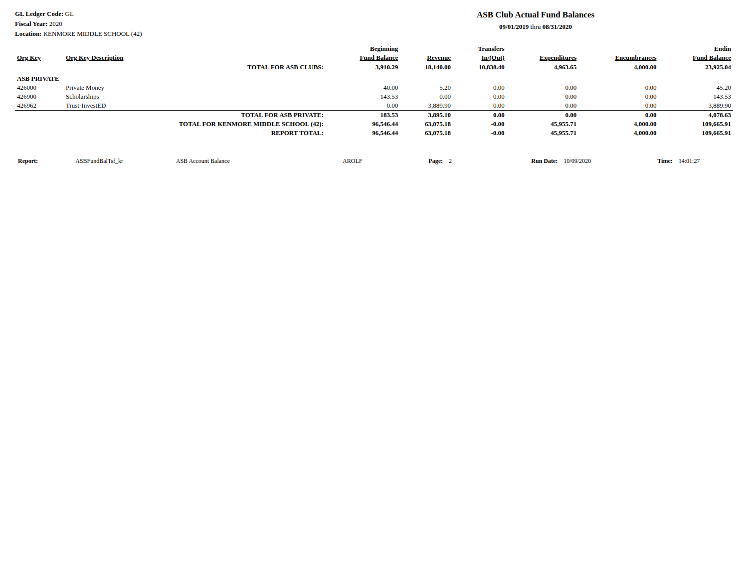GL Ledger Code: GL
Fiscal Year: 2020
Location: KENMORE MIDDLE SCHOOL (42)
ASB Club Actual Fund Balances
09/01/2019 thru 08/31/2020
| | | Beginning | | Transfers | | | Endin |
| --- | --- | --- | --- | --- | --- | --- | --- |
| Org Key | Org Key Description | Fund Balance | Revenue | In/(Out) | Expenditures | Encumbrances | Fund Balance |
| | TOTAL FOR ASB CLUBS: | 3,910.29 | 18,140.00 | 10,838.40 | 4,963.65 | 4,000.00 | 23,925.04 |
| ASB PRIVATE |
| 426000 | Private Money | 40.00 | 5.20 | 0.00 | 0.00 | 0.00 | 45.20 |
| 426900 | Scholarships | 143.53 | 0.00 | 0.00 | 0.00 | 0.00 | 143.53 |
| 426962 | Trust-InvestED | 0.00 | 3,889.90 | 0.00 | 0.00 | 0.00 | 3,889.90 |
| | TOTAL FOR ASB PRIVATE: | 183.53 | 3,895.10 | 0.00 | 0.00 | 0.00 | 4,078.63 |
| | TOTAL FOR KENMORE MIDDLE SCHOOL (42): | 96,546.44 | 63,075.18 | -0.00 | 45,955.71 | 4,000.00 | 109,665.91 |
| | REPORT TOTAL: | 96,546.44 | 63,075.18 | -0.00 | 45,955.71 | 4,000.00 | 109,665.91 |
| Report: | ASBFundBalTsf_kr | ASB Account Balance | AROLF | Page: | 2 | Run Date: | 10/09/2020 | Time: | 14:01:27 |